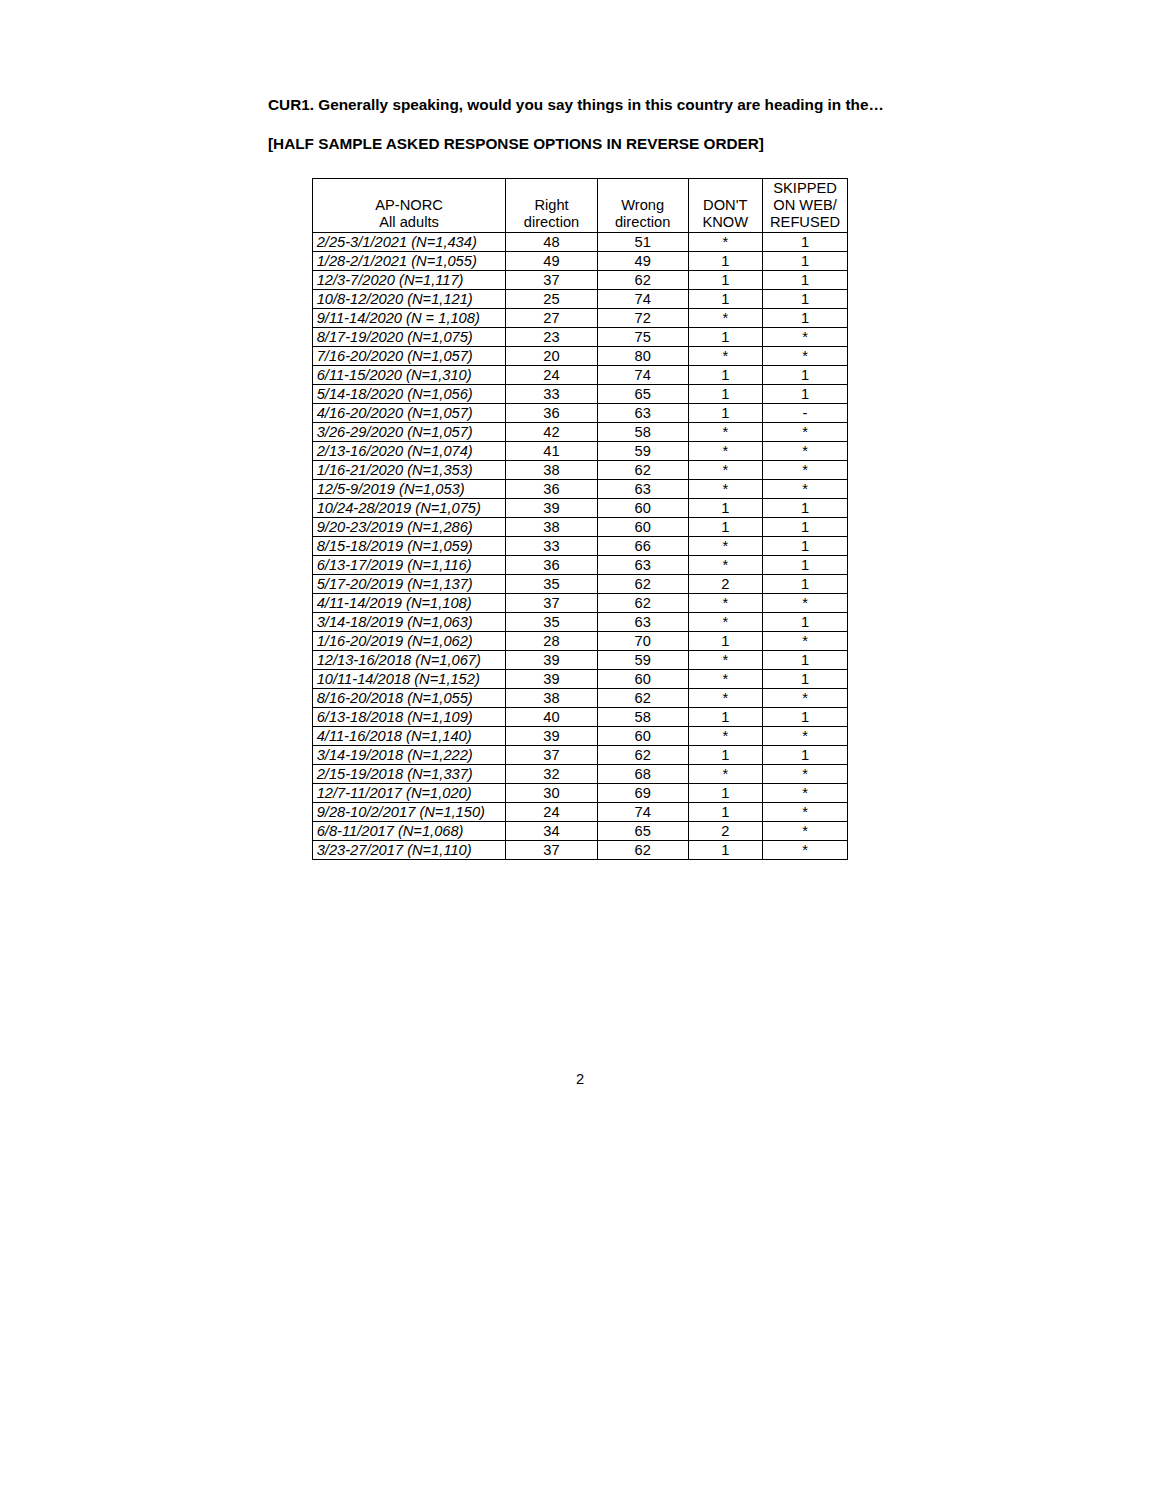CUR1. Generally speaking, would you say things in this country are heading in the…
[HALF SAMPLE ASKED RESPONSE OPTIONS IN REVERSE ORDER]
| AP-NORC All adults | Right direction | Wrong direction | DON'T KNOW | SKIPPED ON WEB/ REFUSED |
| --- | --- | --- | --- | --- |
| 2/25-3/1/2021 (N=1,434) | 48 | 51 | * | 1 |
| 1/28-2/1/2021 (N=1,055) | 49 | 49 | 1 | 1 |
| 12/3-7/2020 (N=1,117) | 37 | 62 | 1 | 1 |
| 10/8-12/2020 (N=1,121) | 25 | 74 | 1 | 1 |
| 9/11-14/2020 (N = 1,108) | 27 | 72 | * | 1 |
| 8/17-19/2020 (N=1,075) | 23 | 75 | 1 | * |
| 7/16-20/2020 (N=1,057) | 20 | 80 | * | * |
| 6/11-15/2020 (N=1,310) | 24 | 74 | 1 | 1 |
| 5/14-18/2020 (N=1,056) | 33 | 65 | 1 | 1 |
| 4/16-20/2020 (N=1,057) | 36 | 63 | 1 | - |
| 3/26-29/2020 (N=1,057) | 42 | 58 | * | * |
| 2/13-16/2020 (N=1,074) | 41 | 59 | * | * |
| 1/16-21/2020 (N=1,353) | 38 | 62 | * | * |
| 12/5-9/2019 (N=1,053) | 36 | 63 | * | * |
| 10/24-28/2019 (N=1,075) | 39 | 60 | 1 | 1 |
| 9/20-23/2019 (N=1,286) | 38 | 60 | 1 | 1 |
| 8/15-18/2019 (N=1,059) | 33 | 66 | * | 1 |
| 6/13-17/2019 (N=1,116) | 36 | 63 | * | 1 |
| 5/17-20/2019 (N=1,137) | 35 | 62 | 2 | 1 |
| 4/11-14/2019 (N=1,108) | 37 | 62 | * | * |
| 3/14-18/2019 (N=1,063) | 35 | 63 | * | 1 |
| 1/16-20/2019 (N=1,062) | 28 | 70 | 1 | * |
| 12/13-16/2018 (N=1,067) | 39 | 59 | * | 1 |
| 10/11-14/2018 (N=1,152) | 39 | 60 | * | 1 |
| 8/16-20/2018 (N=1,055) | 38 | 62 | * | * |
| 6/13-18/2018 (N=1,109) | 40 | 58 | 1 | 1 |
| 4/11-16/2018 (N=1,140) | 39 | 60 | * | * |
| 3/14-19/2018 (N=1,222) | 37 | 62 | 1 | 1 |
| 2/15-19/2018 (N=1,337) | 32 | 68 | * | * |
| 12/7-11/2017 (N=1,020) | 30 | 69 | 1 | * |
| 9/28-10/2/2017 (N=1,150) | 24 | 74 | 1 | * |
| 6/8-11/2017 (N=1,068) | 34 | 65 | 2 | * |
| 3/23-27/2017 (N=1,110) | 37 | 62 | 1 | * |
2